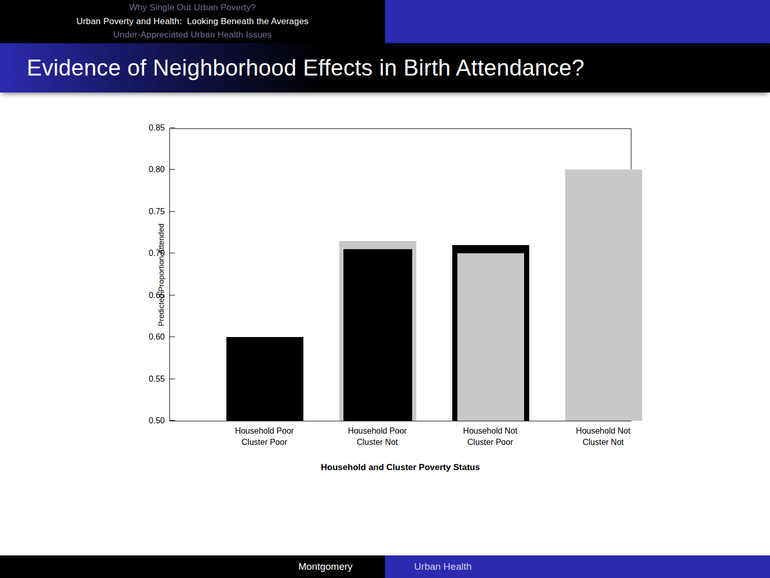Why Single Out Urban Poverty?
Urban Poverty and Health: Looking Beneath the Averages
Under-Appreciated Urban Health Issues
Evidence of Neighborhood Effects in Birth Attendance?
Predicted Proportion Attended
0.85
0.80
0.75
0.70
0.65
0.60
0.55
0.50
Household Poor
Cluster Poor
Household Poor
Cluster Not
Household Not
Cluster Poor
Household Not
Cluster Not
Household and Cluster Poverty Status
Montgomery Urban Health